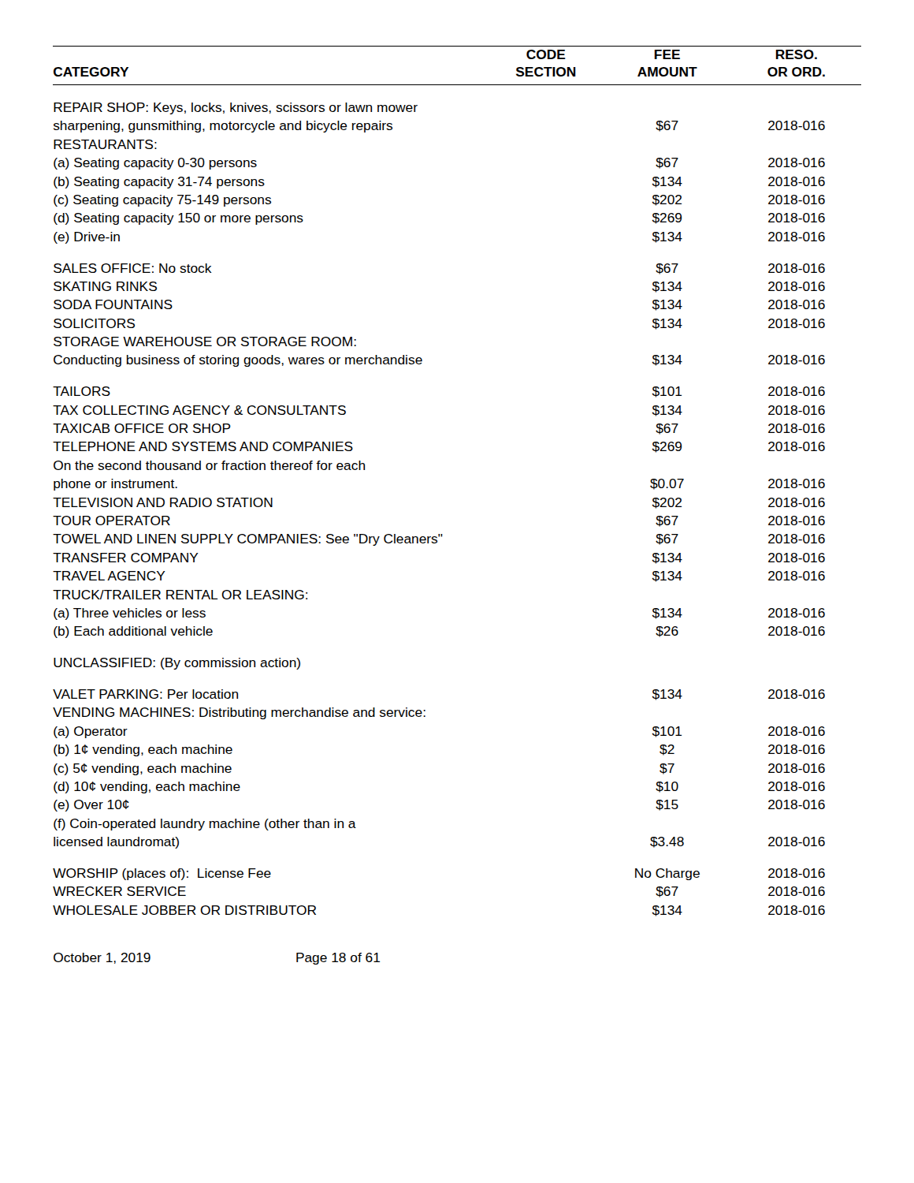| | CODE | FEE | RESO. |
| --- | --- | --- | --- |
| CATEGORY | SECTION | AMOUNT | OR ORD. |
| REPAIR SHOP: Keys, locks, knives, scissors or lawn mower | | | |
| sharpening, gunsmithing, motorcycle and bicycle repairs | | $67 | 2018-016 |
| RESTAURANTS: | | | |
| (a) Seating capacity 0-30 persons | | $67 | 2018-016 |
| (b) Seating capacity 31-74 persons | | $134 | 2018-016 |
| (c) Seating capacity 75-149 persons | | $202 | 2018-016 |
| (d) Seating capacity 150 or more persons | | $269 | 2018-016 |
| (e) Drive-in | | $134 | 2018-016 |
| SALES OFFICE: No stock | | $67 | 2018-016 |
| SKATING RINKS | | $134 | 2018-016 |
| SODA FOUNTAINS | | $134 | 2018-016 |
| SOLICITORS | | $134 | 2018-016 |
| STORAGE WAREHOUSE OR STORAGE ROOM: | | | |
| Conducting business of storing goods, wares or merchandise | | $134 | 2018-016 |
| TAILORS | | $101 | 2018-016 |
| TAX COLLECTING AGENCY & CONSULTANTS | | $134 | 2018-016 |
| TAXICAB OFFICE OR SHOP | | $67 | 2018-016 |
| TELEPHONE AND SYSTEMS AND COMPANIES | | $269 | 2018-016 |
| On the second thousand or fraction thereof for each | | | |
| phone or instrument. | | $0.07 | 2018-016 |
| TELEVISION AND RADIO STATION | | $202 | 2018-016 |
| TOUR OPERATOR | | $67 | 2018-016 |
| TOWEL AND LINEN SUPPLY COMPANIES: See "Dry Cleaners" | | $67 | 2018-016 |
| TRANSFER COMPANY | | $134 | 2018-016 |
| TRAVEL AGENCY | | $134 | 2018-016 |
| TRUCK/TRAILER RENTAL OR LEASING: | | | |
| (a) Three vehicles or less | | $134 | 2018-016 |
| (b) Each additional vehicle | | $26 | 2018-016 |
| UNCLASSIFIED: (By commission action) | | | |
| VALET PARKING: Per location | | $134 | 2018-016 |
| VENDING MACHINES: Distributing merchandise and service: | | | |
| (a) Operator | | $101 | 2018-016 |
| (b) 1¢ vending, each machine | | $2 | 2018-016 |
| (c) 5¢ vending, each machine | | $7 | 2018-016 |
| (d) 10¢ vending, each machine | | $10 | 2018-016 |
| (e) Over 10¢ | | $15 | 2018-016 |
| (f) Coin-operated laundry machine (other than in a | | | |
| licensed laundromat) | | $3.48 | 2018-016 |
| WORSHIP (places of): License Fee | | No Charge | 2018-016 |
| WRECKER SERVICE | | $67 | 2018-016 |
| WHOLESALE JOBBER OR DISTRIBUTOR | | $134 | 2018-016 |
October 1, 2019
Page 18 of 61